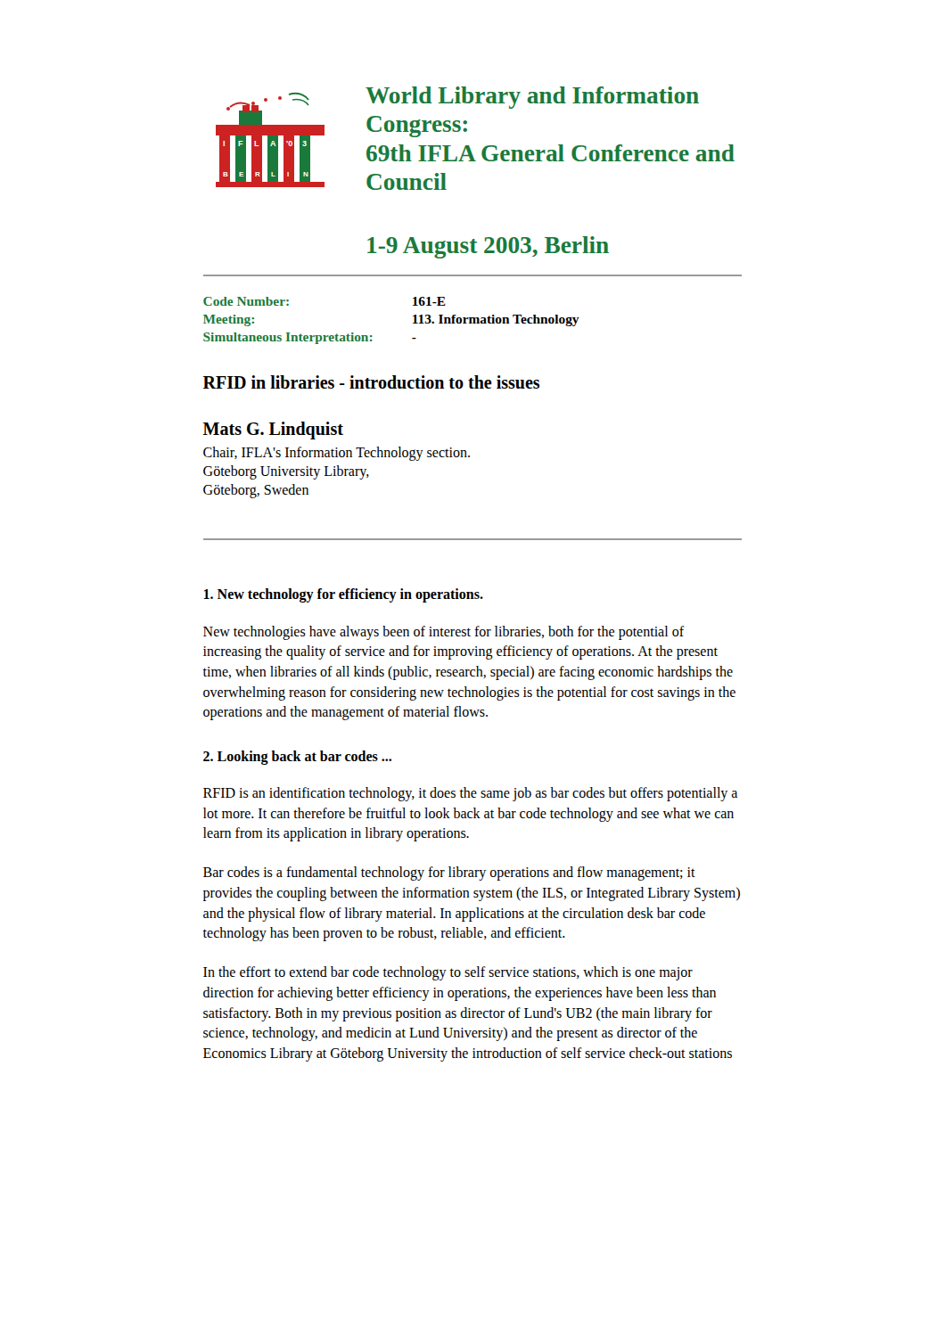I F L A '0 3 B E R L I N
World Library and Information Congress:
69th IFLA General Conference and Council
1-9 August 2003, Berlin
| Code Number: | 161-E |
| Meeting: | 113. Information Technology |
| Simultaneous Interpretation: | - |
RFID in libraries - introduction to the issues
Mats G. Lindquist
Chair, IFLA's Information Technology section.
Göteborg University Library,
Göteborg, Sweden
1. New technology for efficiency in operations.
New technologies have always been of interest for libraries, both for the potential of increasing the quality of service and for improving efficiency of operations. At the present time, when libraries of all kinds (public, research, special) are facing economic hardships the overwhelming reason for considering new technologies is the potential for cost savings in the operations and the management of material flows.
2. Looking back at bar codes ...
RFID is an identification technology, it does the same job as bar codes but offers potentially a lot more. It can therefore be fruitful to look back at bar code technology and see what we can learn from its application in library operations.
Bar codes is a fundamental technology for library operations and flow management; it provides the coupling between the information system (the ILS, or Integrated Library System) and the physical flow of library material. In applications at the circulation desk bar code technology has been proven to be robust, reliable, and efficient.
In the effort to extend bar code technology to self service stations, which is one major direction for achieving better efficiency in operations, the experiences have been less than satisfactory. Both in my previous position as director of Lund's UB2 (the main library for science, technology, and medicin at Lund University) and the present as director of the Economics Library at Göteborg University the introduction of self service check-out stations